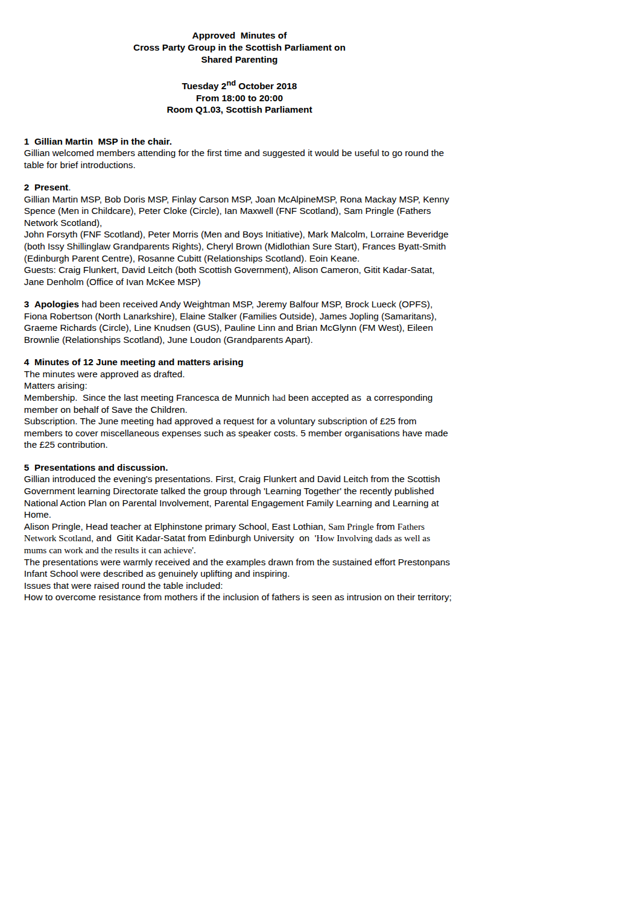Approved Minutes of
Cross Party Group in the Scottish Parliament on
Shared Parenting
Tuesday 2nd October 2018
From 18:00 to 20:00
Room Q1.03, Scottish Parliament
1 Gillian Martin MSP in the chair.
Gillian welcomed members attending for the first time and suggested it would be useful to go round the table for brief introductions.
2 Present.
Gillian Martin MSP, Bob Doris MSP, Finlay Carson MSP, Joan McAlpineMSP, Rona Mackay MSP, Kenny Spence (Men in Childcare), Peter Cloke (Circle), Ian Maxwell (FNF Scotland), Sam Pringle (Fathers Network Scotland),
John Forsyth (FNF Scotland), Peter Morris (Men and Boys Initiative), Mark Malcolm, Lorraine Beveridge (both Issy Shillinglaw Grandparents Rights), Cheryl Brown (Midlothian Sure Start), Frances Byatt-Smith (Edinburgh Parent Centre), Rosanne Cubitt (Relationships Scotland). Eoin Keane.
Guests: Craig Flunkert, David Leitch (both Scottish Government), Alison Cameron, Gitit Kadar-Satat, Jane Denholm (Office of Ivan McKee MSP)
3 Apologies had been received Andy Weightman MSP, Jeremy Balfour MSP, Brock Lueck (OPFS), Fiona Robertson (North Lanarkshire), Elaine Stalker (Families Outside), James Jopling (Samaritans), Graeme Richards (Circle), Line Knudsen (GUS), Pauline Linn and Brian McGlynn (FM West), Eileen Brownlie (Relationships Scotland), June Loudon (Grandparents Apart).
4 Minutes of 12 June meeting and matters arising
The minutes were approved as drafted.
Matters arising:
Membership. Since the last meeting Francesca de Munnich had been accepted as a corresponding member on behalf of Save the Children.
Subscription. The June meeting had approved a request for a voluntary subscription of £25 from members to cover miscellaneous expenses such as speaker costs. 5 member organisations have made the £25 contribution.
5 Presentations and discussion.
Gillian introduced the evening's presentations. First, Craig Flunkert and David Leitch from the Scottish Government learning Directorate talked the group through 'Learning Together' the recently published National Action Plan on Parental Involvement, Parental Engagement Family Learning and Learning at Home.
Alison Pringle, Head teacher at Elphinstone primary School, East Lothian, Sam Pringle from Fathers Network Scotland, and Gitit Kadar-Satat from Edinburgh University on 'How Involving dads as well as mums can work and the results it can achieve'.
The presentations were warmly received and the examples drawn from the sustained effort Prestonpans Infant School were described as genuinely uplifting and inspiring.
Issues that were raised round the table included:
How to overcome resistance from mothers if the inclusion of fathers is seen as intrusion on their territory;